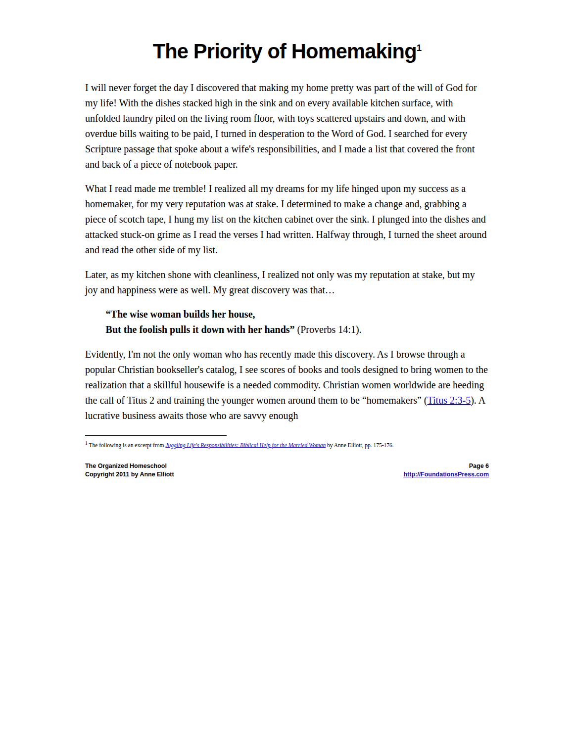The Priority of Homemaking1
I will never forget the day I discovered that making my home pretty was part of the will of God for my life! With the dishes stacked high in the sink and on every available kitchen surface, with unfolded laundry piled on the living room floor, with toys scattered upstairs and down, and with overdue bills waiting to be paid, I turned in desperation to the Word of God. I searched for every Scripture passage that spoke about a wife's responsibilities, and I made a list that covered the front and back of a piece of notebook paper.
What I read made me tremble! I realized all my dreams for my life hinged upon my success as a homemaker, for my very reputation was at stake. I determined to make a change and, grabbing a piece of scotch tape, I hung my list on the kitchen cabinet over the sink. I plunged into the dishes and attacked stuck-on grime as I read the verses I had written. Halfway through, I turned the sheet around and read the other side of my list.
Later, as my kitchen shone with cleanliness, I realized not only was my reputation at stake, but my joy and happiness were as well. My great discovery was that…
“The wise woman builds her house,
But the foolish pulls it down with her hands” (Proverbs 14:1).
Evidently, I'm not the only woman who has recently made this discovery. As I browse through a popular Christian bookseller's catalog, I see scores of books and tools designed to bring women to the realization that a skillful housewife is a needed commodity. Christian women worldwide are heeding the call of Titus 2 and training the younger women around them to be “homemakers” (Titus 2:3-5). A lucrative business awaits those who are savvy enough
1 The following is an excerpt from Juggling Life's Responsibilities: Biblical Help for the Married Woman by Anne Elliott, pp. 175-176.
The Organized Homeschool
Copyright 2011 by Anne Elliott
Page 6
http://FoundationsPress.com